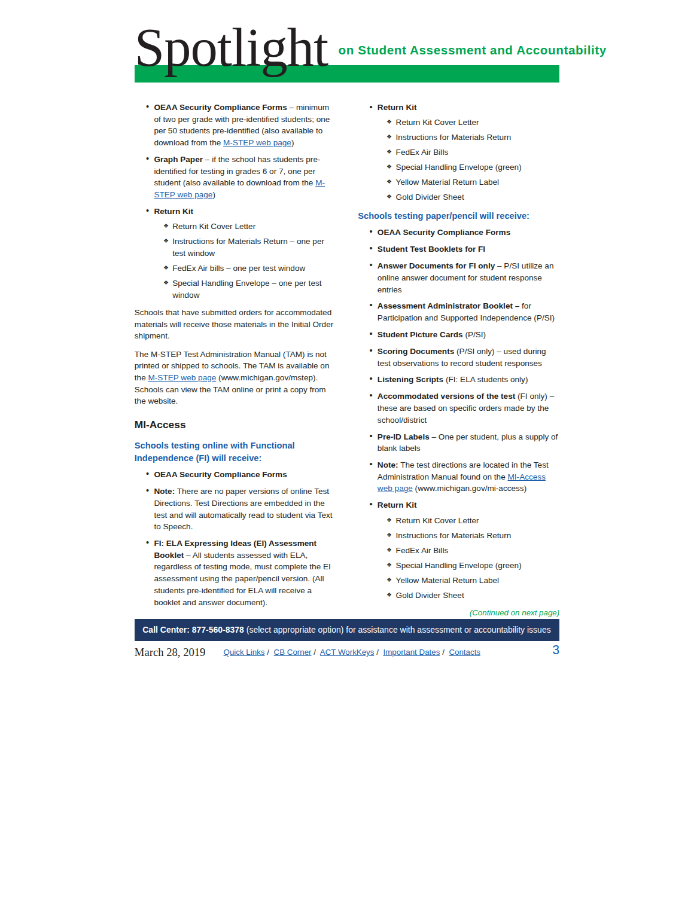Spotlight
on Student Assessment and Accountability
OEAA Security Compliance Forms – minimum of two per grade with pre-identified students; one per 50 students pre-identified (also available to download from the M-STEP web page)
Graph Paper – if the school has students pre-identified for testing in grades 6 or 7, one per student (also available to download from the M-STEP web page)
Return Kit
Return Kit Cover Letter
Instructions for Materials Return – one per test window
FedEx Air bills – one per test window
Special Handling Envelope – one per test window
Schools that have submitted orders for accommodated materials will receive those materials in the Initial Order shipment.
The M-STEP Test Administration Manual (TAM) is not printed or shipped to schools. The TAM is available on the M-STEP web page (www.michigan.gov/mstep). Schools can view the TAM online or print a copy from the website.
MI-Access
Schools testing online with Functional Independence (FI) will receive:
OEAA Security Compliance Forms
Note: There are no paper versions of online Test Directions. Test Directions are embedded in the test and will automatically read to student via Text to Speech.
FI: ELA Expressing Ideas (EI) Assessment Booklet – All students assessed with ELA, regardless of testing mode, must complete the EI assessment using the paper/pencil version. (All students pre-identified for ELA will receive a booklet and answer document).
Return Kit
Return Kit Cover Letter
Instructions for Materials Return
FedEx Air Bills
Special Handling Envelope (green)
Yellow Material Return Label
Gold Divider Sheet
Schools testing paper/pencil will receive:
OEAA Security Compliance Forms
Student Test Booklets for FI
Answer Documents for FI only – P/SI utilize an online answer document for student response entries
Assessment Administrator Booklet – for Participation and Supported Independence (P/SI)
Student Picture Cards (P/SI)
Scoring Documents (P/SI only) – used during test observations to record student responses
Listening Scripts (FI: ELA students only)
Accommodated versions of the test (FI only) – these are based on specific orders made by the school/district
Pre-ID Labels – One per student, plus a supply of blank labels
Note: The test directions are located in the Test Administration Manual found on the MI-Access web page (www.michigan.gov/mi-access)
Return Kit
Return Kit Cover Letter
Instructions for Materials Return
FedEx Air Bills
Special Handling Envelope (green)
Yellow Material Return Label
Gold Divider Sheet
(Continued on next page)
Call Center: 877-560-8378 (select appropriate option) for assistance with assessment or accountability issues
March 28, 2019
Quick Links/ CB Corner/ ACT WorkKeys/ Important Dates/ Contacts
3